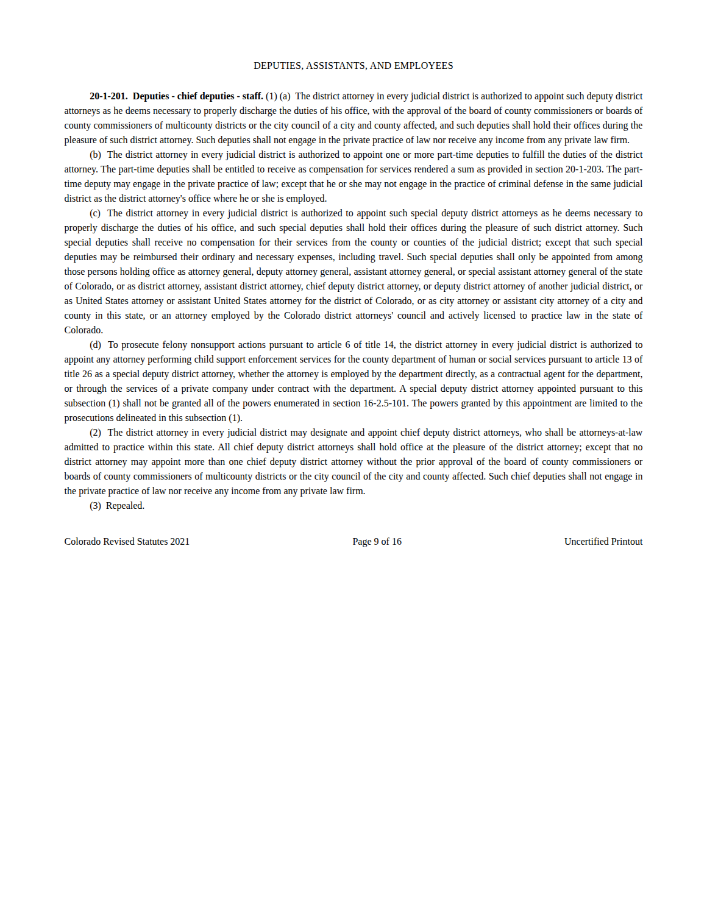DEPUTIES, ASSISTANTS, AND EMPLOYEES
20-1-201. Deputies - chief deputies - staff. (1) (a) The district attorney in every judicial district is authorized to appoint such deputy district attorneys as he deems necessary to properly discharge the duties of his office, with the approval of the board of county commissioners or boards of county commissioners of multicounty districts or the city council of a city and county affected, and such deputies shall hold their offices during the pleasure of such district attorney. Such deputies shall not engage in the private practice of law nor receive any income from any private law firm.
(b) The district attorney in every judicial district is authorized to appoint one or more part-time deputies to fulfill the duties of the district attorney. The part-time deputies shall be entitled to receive as compensation for services rendered a sum as provided in section 20-1-203. The part-time deputy may engage in the private practice of law; except that he or she may not engage in the practice of criminal defense in the same judicial district as the district attorney's office where he or she is employed.
(c) The district attorney in every judicial district is authorized to appoint such special deputy district attorneys as he deems necessary to properly discharge the duties of his office, and such special deputies shall hold their offices during the pleasure of such district attorney. Such special deputies shall receive no compensation for their services from the county or counties of the judicial district; except that such special deputies may be reimbursed their ordinary and necessary expenses, including travel. Such special deputies shall only be appointed from among those persons holding office as attorney general, deputy attorney general, assistant attorney general, or special assistant attorney general of the state of Colorado, or as district attorney, assistant district attorney, chief deputy district attorney, or deputy district attorney of another judicial district, or as United States attorney or assistant United States attorney for the district of Colorado, or as city attorney or assistant city attorney of a city and county in this state, or an attorney employed by the Colorado district attorneys' council and actively licensed to practice law in the state of Colorado.
(d) To prosecute felony nonsupport actions pursuant to article 6 of title 14, the district attorney in every judicial district is authorized to appoint any attorney performing child support enforcement services for the county department of human or social services pursuant to article 13 of title 26 as a special deputy district attorney, whether the attorney is employed by the department directly, as a contractual agent for the department, or through the services of a private company under contract with the department. A special deputy district attorney appointed pursuant to this subsection (1) shall not be granted all of the powers enumerated in section 16-2.5-101. The powers granted by this appointment are limited to the prosecutions delineated in this subsection (1).
(2) The district attorney in every judicial district may designate and appoint chief deputy district attorneys, who shall be attorneys-at-law admitted to practice within this state. All chief deputy district attorneys shall hold office at the pleasure of the district attorney; except that no district attorney may appoint more than one chief deputy district attorney without the prior approval of the board of county commissioners or boards of county commissioners of multicounty districts or the city council of the city and county affected. Such chief deputies shall not engage in the private practice of law nor receive any income from any private law firm.
(3) Repealed.
Colorado Revised Statutes 2021 Page 9 of 16 Uncertified Printout